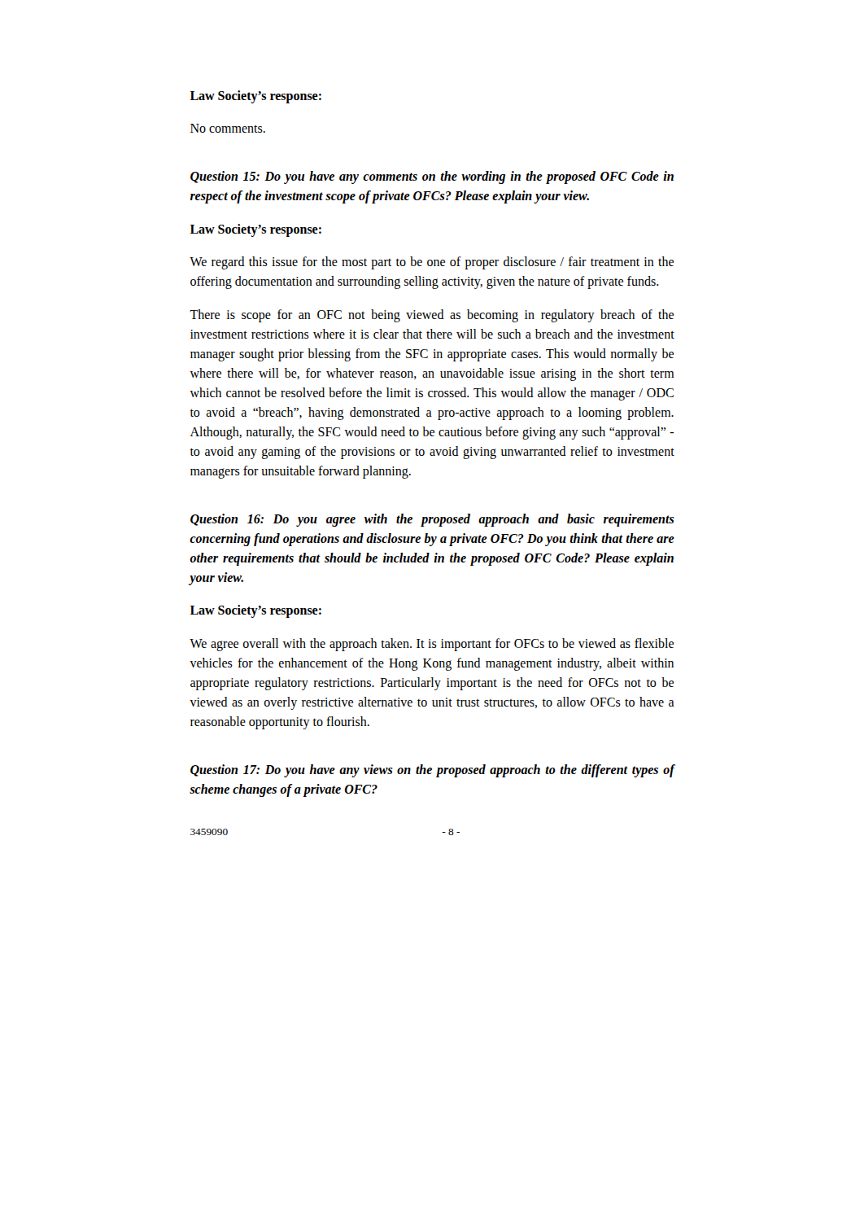Law Society’s response:
No comments.
Question 15: Do you have any comments on the wording in the proposed OFC Code in respect of the investment scope of private OFCs? Please explain your view.
Law Society’s response:
We regard this issue for the most part to be one of proper disclosure / fair treatment in the offering documentation and surrounding selling activity, given the nature of private funds.
There is scope for an OFC not being viewed as becoming in regulatory breach of the investment restrictions where it is clear that there will be such a breach and the investment manager sought prior blessing from the SFC in appropriate cases. This would normally be where there will be, for whatever reason, an unavoidable issue arising in the short term which cannot be resolved before the limit is crossed. This would allow the manager / ODC to avoid a “breach”, having demonstrated a pro-active approach to a looming problem. Although, naturally, the SFC would need to be cautious before giving any such “approval” - to avoid any gaming of the provisions or to avoid giving unwarranted relief to investment managers for unsuitable forward planning.
Question 16: Do you agree with the proposed approach and basic requirements concerning fund operations and disclosure by a private OFC? Do you think that there are other requirements that should be included in the proposed OFC Code? Please explain your view.
Law Society’s response:
We agree overall with the approach taken. It is important for OFCs to be viewed as flexible vehicles for the enhancement of the Hong Kong fund management industry, albeit within appropriate regulatory restrictions. Particularly important is the need for OFCs not to be viewed as an overly restrictive alternative to unit trust structures, to allow OFCs to have a reasonable opportunity to flourish.
Question 17: Do you have any views on the proposed approach to the different types of scheme changes of a private OFC?
3459090
- 8 -